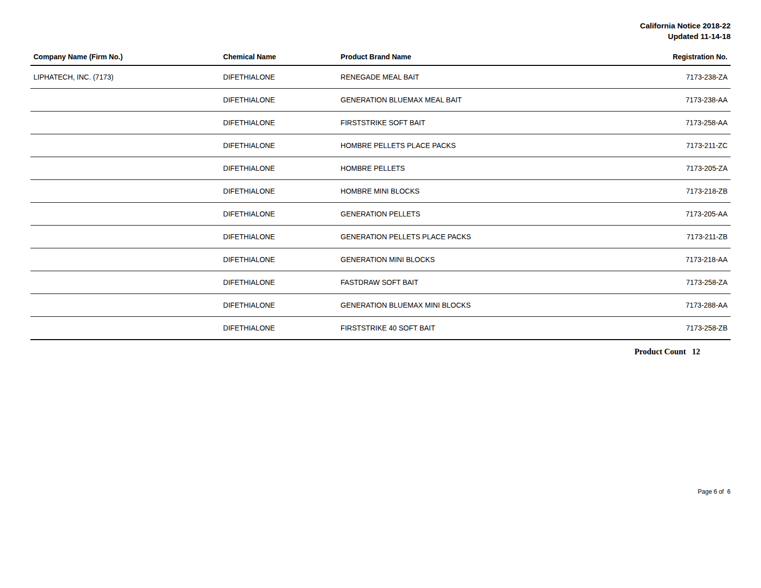California Notice 2018-22
Updated 11-14-18
| Company Name (Firm No.) | Chemical Name | Product Brand Name | Registration No. |
| --- | --- | --- | --- |
| LIPHATECH, INC. (7173) | DIFETHIALONE | RENEGADE MEAL BAIT | 7173-238-ZA |
| | DIFETHIALONE | GENERATION BLUEMAX MEAL BAIT | 7173-238-AA |
| | DIFETHIALONE | FIRSTSTRIKE SOFT BAIT | 7173-258-AA |
| | DIFETHIALONE | HOMBRE PELLETS PLACE PACKS | 7173-211-ZC |
| | DIFETHIALONE | HOMBRE PELLETS | 7173-205-ZA |
| | DIFETHIALONE | HOMBRE MINI BLOCKS | 7173-218-ZB |
| | DIFETHIALONE | GENERATION PELLETS | 7173-205-AA |
| | DIFETHIALONE | GENERATION PELLETS PLACE PACKS | 7173-211-ZB |
| | DIFETHIALONE | GENERATION MINI BLOCKS | 7173-218-AA |
| | DIFETHIALONE | FASTDRAW SOFT BAIT | 7173-258-ZA |
| | DIFETHIALONE | GENERATION BLUEMAX MINI BLOCKS | 7173-288-AA |
| | DIFETHIALONE | FIRSTSTRIKE 40 SOFT BAIT | 7173-258-ZB |
Product Count 12
Page 6 of 6